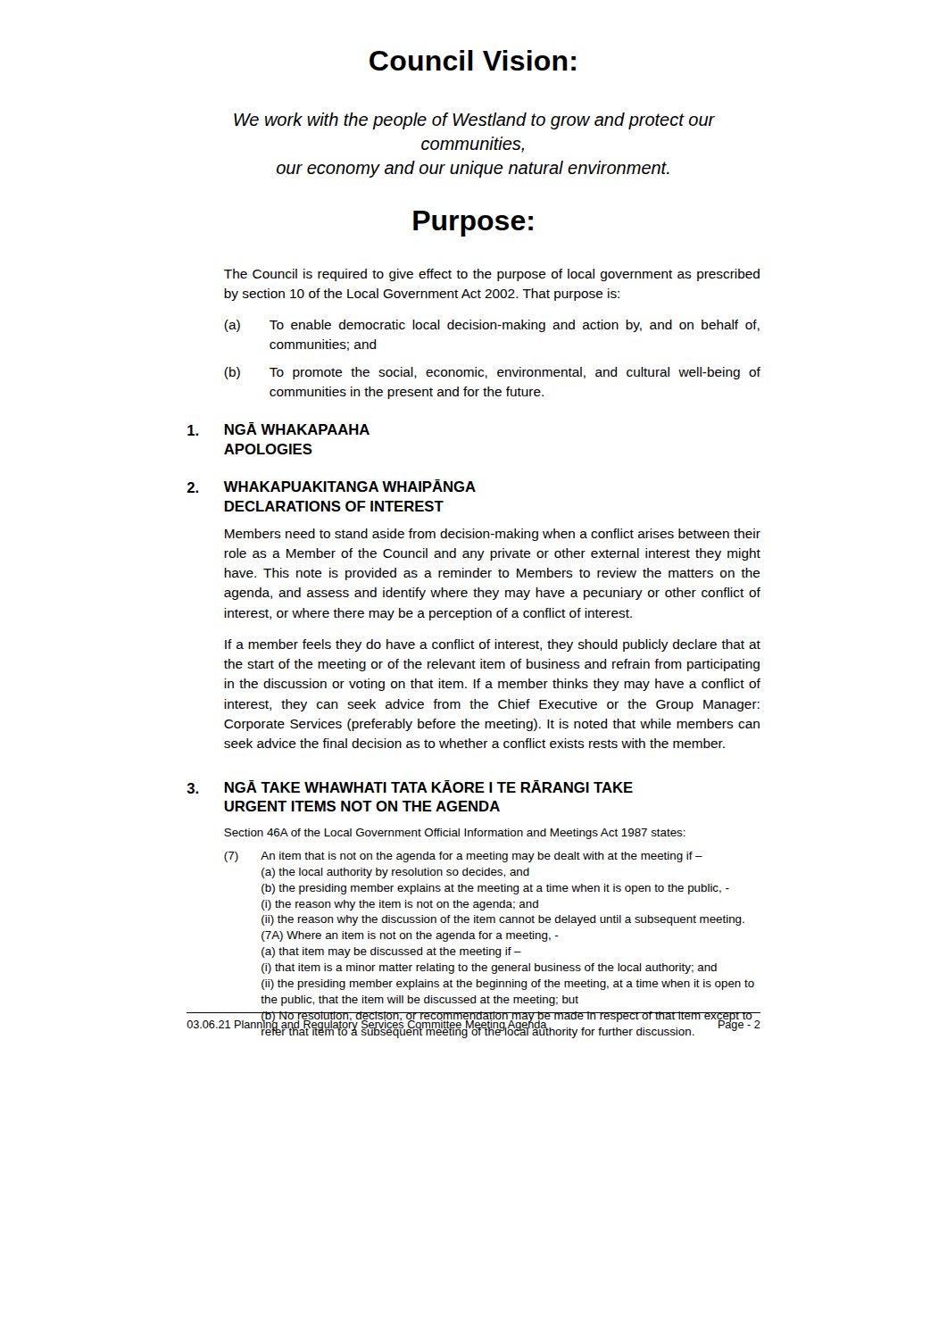Council Vision:
We work with the people of Westland to grow and protect our communities,
our economy and our unique natural environment.
Purpose:
The Council is required to give effect to the purpose of local government as prescribed by section 10 of the Local Government Act 2002. That purpose is:
(a)
To enable democratic local decision-making and action by, and on behalf of, communities; and
(b)
To promote the social, economic, environmental, and cultural well-being of communities in the present and for the future.
1.
NGĀ WHAKAPAAHA APOLOGIES
2.
WHAKAPUAKITANGA WHAIPĀNGA DECLARATIONS OF INTEREST
Members need to stand aside from decision-making when a conflict arises between their role as a Member of the Council and any private or other external interest they might have. This note is provided as a reminder to Members to review the matters on the agenda, and assess and identify where they may have a pecuniary or other conflict of interest, or where there may be a perception of a conflict of interest.
If a member feels they do have a conflict of interest, they should publicly declare that at the start of the meeting or of the relevant item of business and refrain from participating in the discussion or voting on that item. If a member thinks they may have a conflict of interest, they can seek advice from the Chief Executive or the Group Manager: Corporate Services (preferably before the meeting). It is noted that while members can seek advice the final decision as to whether a conflict exists rests with the member.
3.
NGĀ TAKE WHAWHATI TATA KĀORE I TE RĀRANGI TAKE URGENT ITEMS NOT ON THE AGENDA
Section 46A of the Local Government Official Information and Meetings Act 1987 states:
(7)
An item that is not on the agenda for a meeting may be dealt with at the meeting if –
(a) the local authority by resolution so decides, and
(b) the presiding member explains at the meeting at a time when it is open to the public, -
(i) the reason why the item is not on the agenda; and
(ii) the reason why the discussion of the item cannot be delayed until a subsequent meeting.
(7A) Where an item is not on the agenda for a meeting, -
(a) that item may be discussed at the meeting if –
(i) that item is a minor matter relating to the general business of the local authority; and
(ii) the presiding member explains at the beginning of the meeting, at a time when it is open to the public, that the item will be discussed at the meeting; but
(b) No resolution, decision, or recommendation may be made in respect of that item except to refer that item to a subsequent meeting of the local authority for further discussion.
03.06.21 Planning and Regulatory Services Committee Meeting Agenda Page - 2